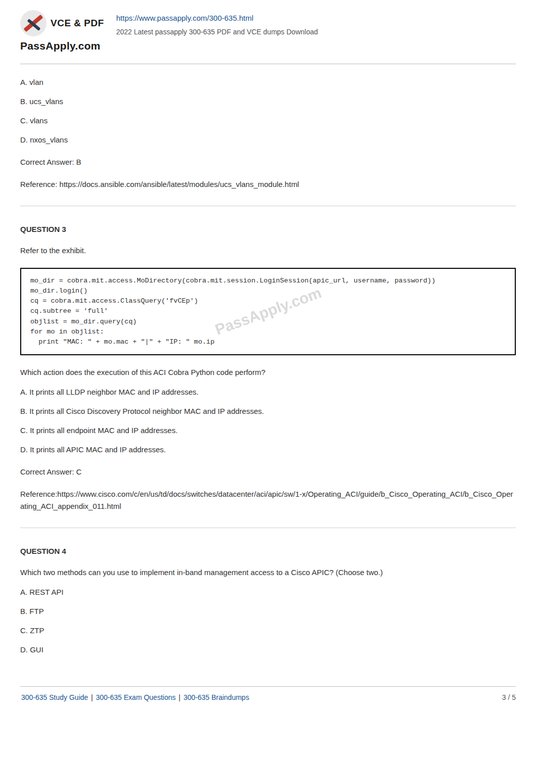VCE & PDF
PassApply.com
https://www.passapply.com/300-635.html
2022 Latest passapply 300-635 PDF and VCE dumps Download
A. vlan
B. ucs_vlans
C. vlans
D. nxos_vlans
Correct Answer: B
Reference: https://docs.ansible.com/ansible/latest/modules/ucs_vlans_module.html
QUESTION 3
Refer to the exhibit.
PassApply.com
mo_dir = cobra.mit.access.MoDirectory(cobra.mit.session.LoginSession(apic_url, username, password))
mo_dir.login()
cq = cobra.mit.access.ClassQuery('fvCEp')
cq.subtree = 'full'
objlist = mo_dir.query(cq)
for mo in objlist:
  print "MAC: " + mo.mac + "|" + "IP: " mo.ip
Which action does the execution of this ACI Cobra Python code perform?
A. It prints all LLDP neighbor MAC and IP addresses.
B. It prints all Cisco Discovery Protocol neighbor MAC and IP addresses.
C. It prints all endpoint MAC and IP addresses.
D. It prints all APIC MAC and IP addresses.
Correct Answer: C
Reference:https://www.cisco.com/c/en/us/td/docs/switches/datacenter/aci/apic/sw/1-x/Operating_ACI/guide/b_Cisco_Operating_ACI/b_Cisco_Operating_ACI_appendix_011.html
QUESTION 4
Which two methods can you use to implement in-band management access to a Cisco APIC? (Choose two.)
A. REST API
B. FTP
C. ZTP
D. GUI
300-635 Study Guide | 300-635 Exam Questions | 300-635 Braindumps
3 / 5